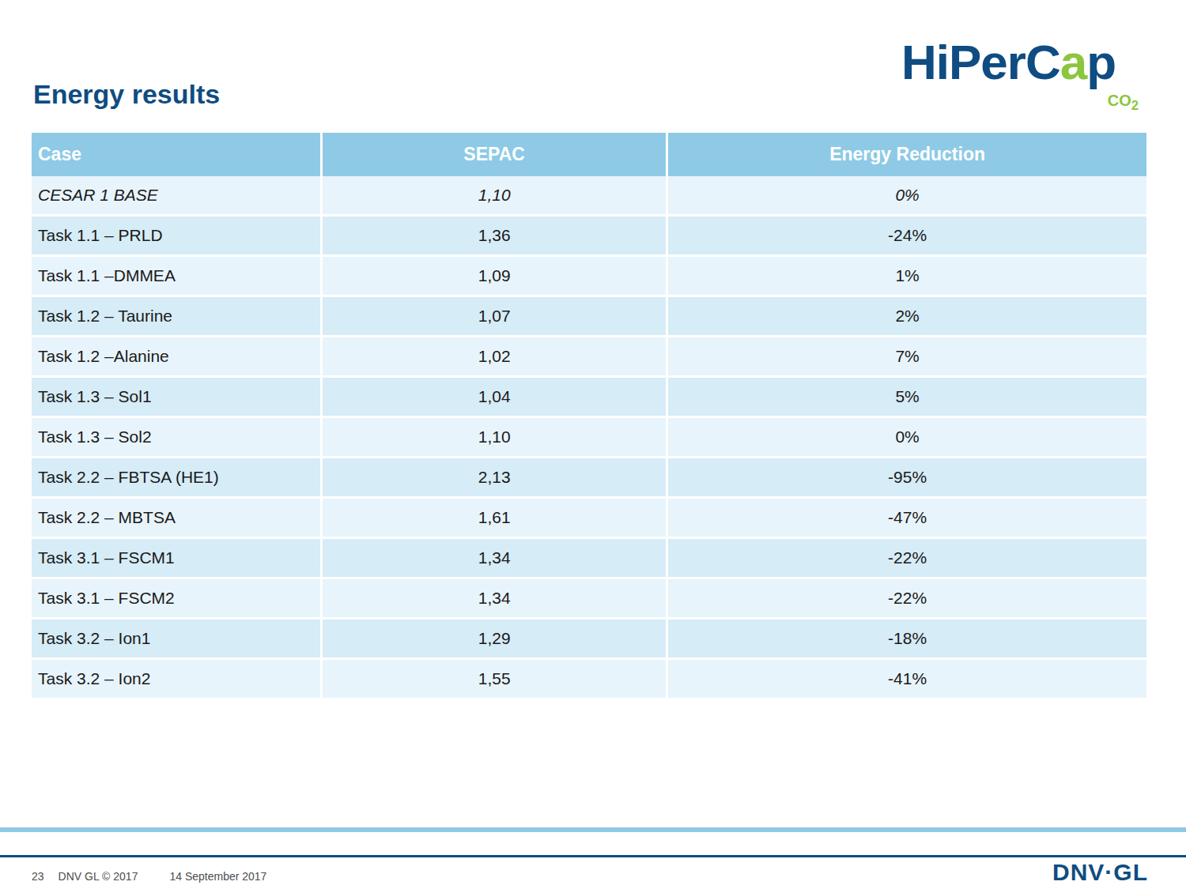Hi Per Cap
CO2
Energy results
| Case | SEPAC | Energy Reduction |
| --- | --- | --- |
| CESAR 1 BASE | 1,10 | 0% |
| Task 1.1 – PRLD | 1,36 | -24% |
| Task 1.1 –DMMEA | 1,09 | 1% |
| Task 1.2 – Taurine | 1,07 | 2% |
| Task 1.2 –Alanine | 1,02 | 7% |
| Task 1.3 – Sol1 | 1,04 | 5% |
| Task 1.3 – Sol2 | 1,10 | 0% |
| Task 2.2 – FBTSA (HE1) | 2,13 | -95% |
| Task 2.2 – MBTSA | 1,61 | -47% |
| Task 3.1 – FSCM1 | 1,34 | -22% |
| Task 3.1 – FSCM2 | 1,34 | -22% |
| Task 3.2 – Ion1 | 1,29 | -18% |
| Task 3.2 – Ion2 | 1,55 | -41% |
23 DNV GL © 201714 September 2017
DNV·GL